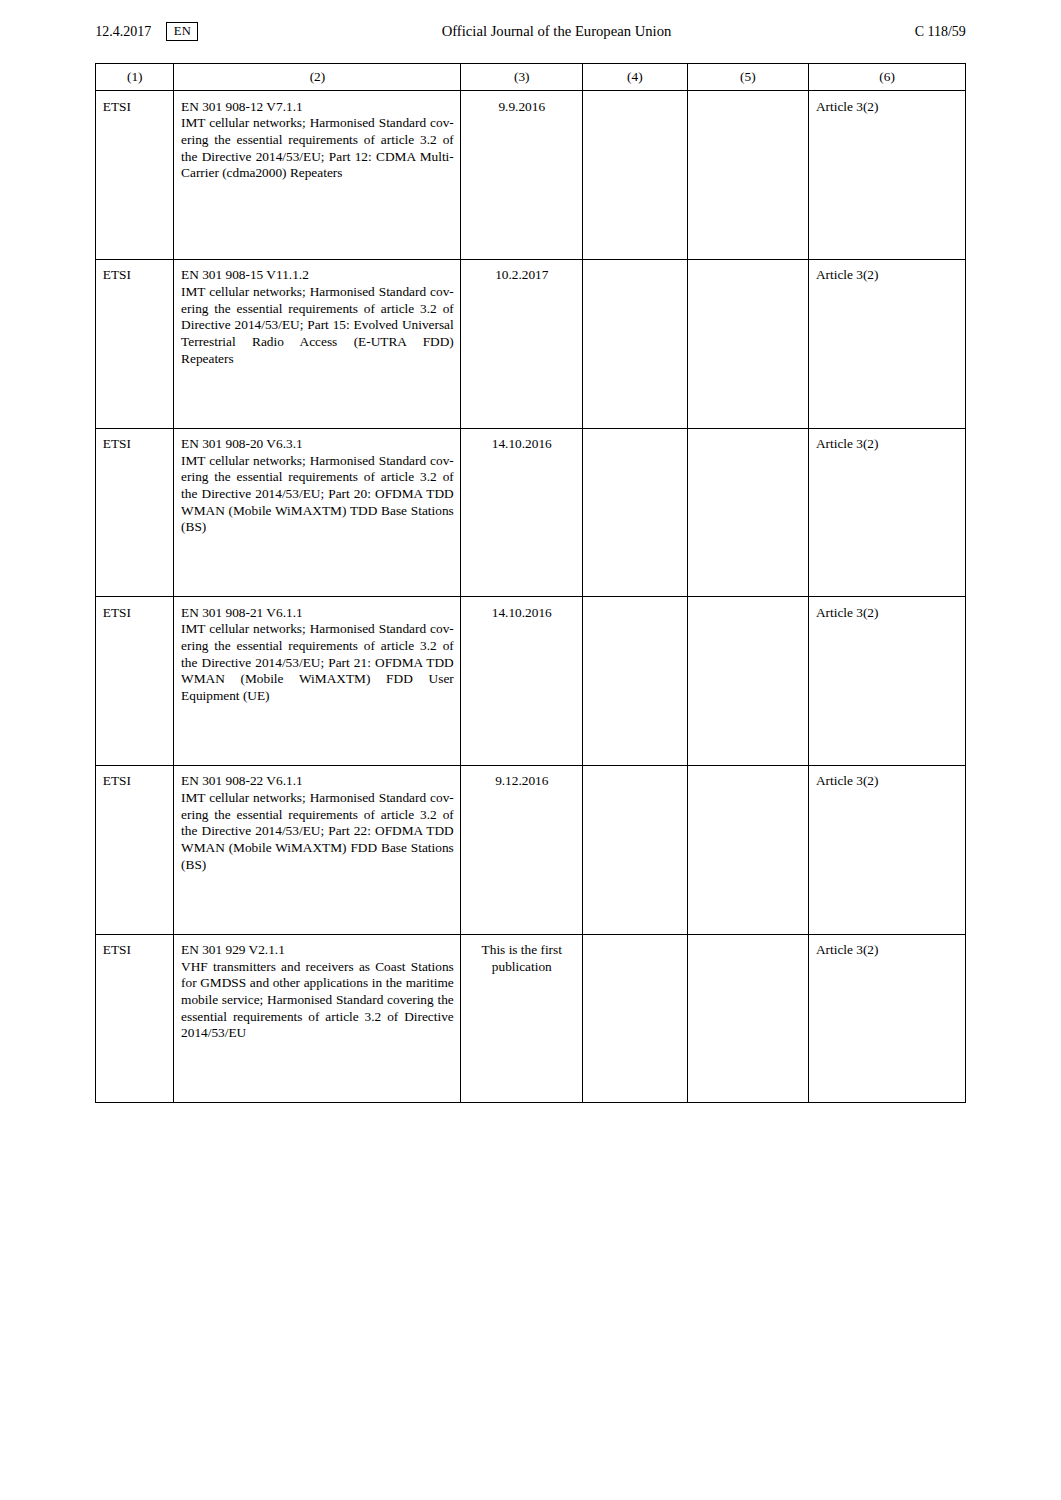12.4.2017 EN Official Journal of the European Union C 118/59
| (1) | (2) | (3) | (4) | (5) | (6) |
| --- | --- | --- | --- | --- | --- |
| ETSI | EN 301 908-12 V7.1.1 IMT cellular networks; Harmonised Standard covering the essential requirements of article 3.2 of the Directive 2014/53/EU; Part 12: CDMA Multi-Carrier (cdma2000) Repeaters | 9.9.2016 | | | Article 3(2) |
| ETSI | EN 301 908-15 V11.1.2 IMT cellular networks; Harmonised Standard covering the essential requirements of article 3.2 of Directive 2014/53/EU; Part 15: Evolved Universal Terrestrial Radio Access (E-UTRA FDD) Repeaters | 10.2.2017 | | | Article 3(2) |
| ETSI | EN 301 908-20 V6.3.1 IMT cellular networks; Harmonised Standard covering the essential requirements of article 3.2 of the Directive 2014/53/EU; Part 20: OFDMA TDD WMAN (Mobile WiMAXTM) TDD Base Stations (BS) | 14.10.2016 | | | Article 3(2) |
| ETSI | EN 301 908-21 V6.1.1 IMT cellular networks; Harmonised Standard covering the essential requirements of article 3.2 of the Directive 2014/53/EU; Part 21: OFDMA TDD WMAN (Mobile WiMAXTM) FDD User Equipment (UE) | 14.10.2016 | | | Article 3(2) |
| ETSI | EN 301 908-22 V6.1.1 IMT cellular networks; Harmonised Standard covering the essential requirements of article 3.2 of the Directive 2014/53/EU; Part 22: OFDMA TDD WMAN (Mobile WiMAXTM) FDD Base Stations (BS) | 9.12.2016 | | | Article 3(2) |
| ETSI | EN 301 929 V2.1.1 VHF transmitters and receivers as Coast Stations for GMDSS and other applications in the maritime mobile service; Harmonised Standard covering the essential requirements of article 3.2 of Directive 2014/53/EU | This is the first publication | | | Article 3(2) |